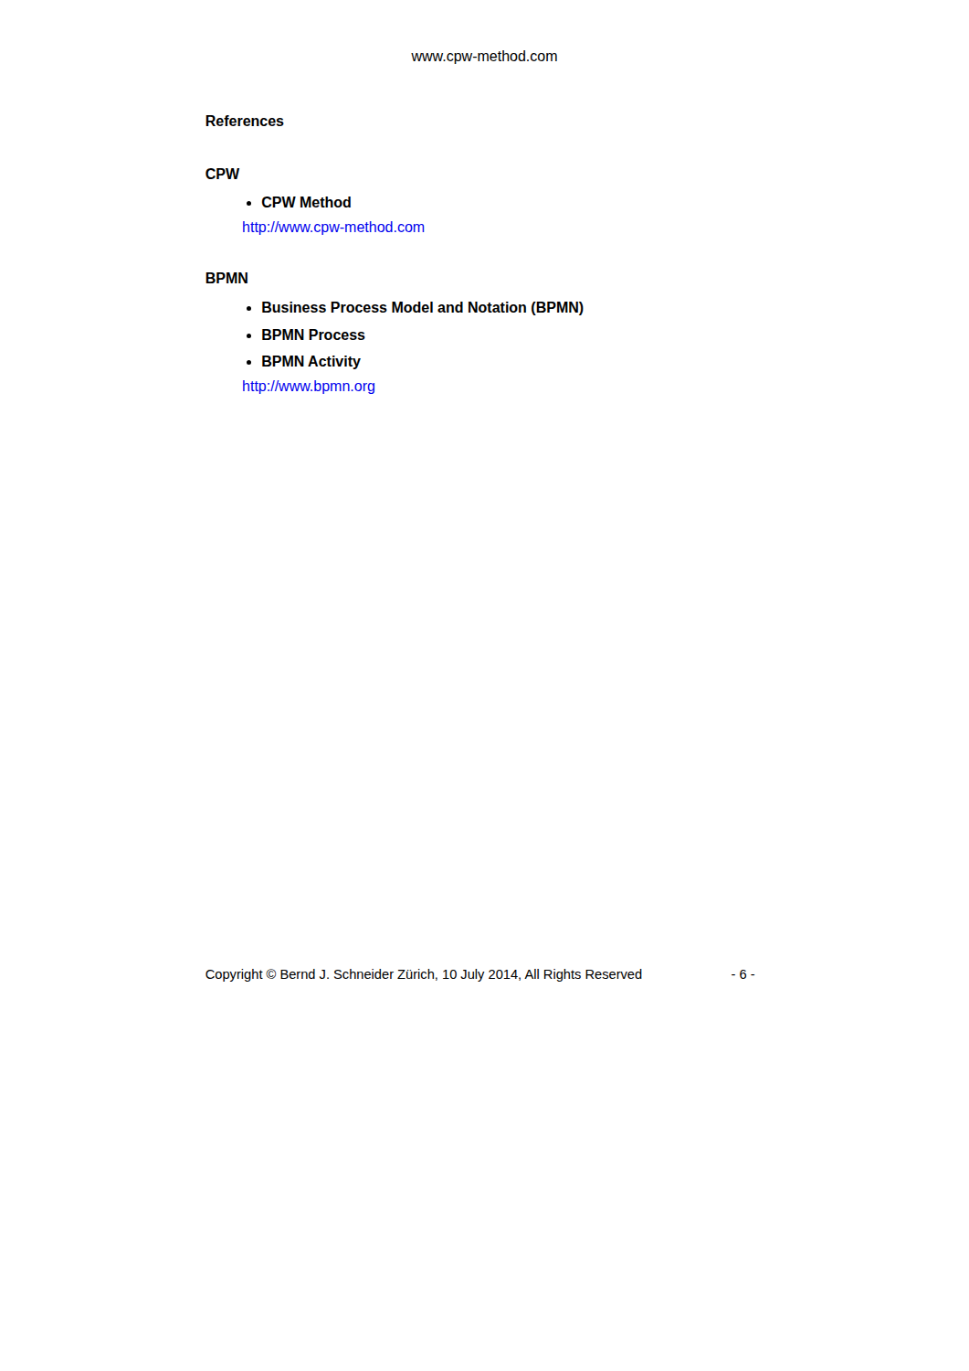www.cpw-method.com
References
CPW
CPW Method
http://www.cpw-method.com
BPMN
Business Process Model and Notation (BPMN)
BPMN Process
BPMN Activity
http://www.bpmn.org
Copyright © Bernd J. Schneider Zürich, 10 July 2014, All Rights Reserved - 6 -